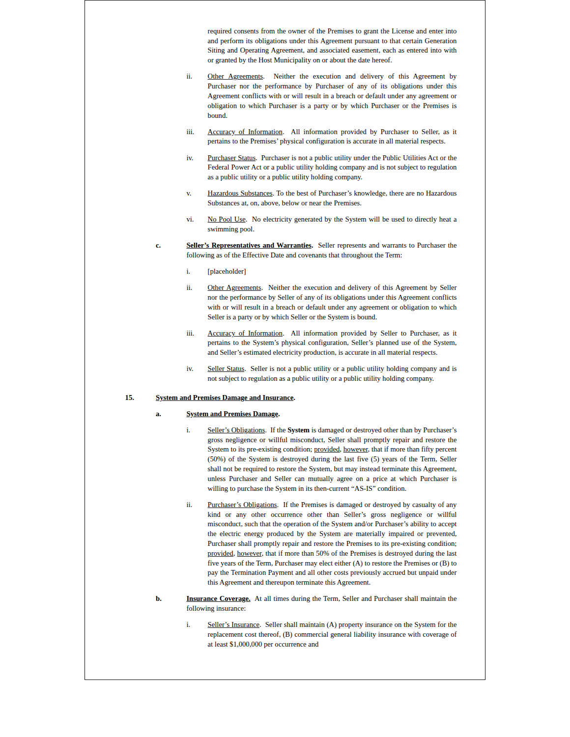required consents from the owner of the Premises to grant the License and enter into and perform its obligations under this Agreement pursuant to that certain Generation Siting and Operating Agreement, and associated easement, each as entered into with or granted by the Host Municipality on or about the date hereof.
ii. Other Agreements. Neither the execution and delivery of this Agreement by Purchaser nor the performance by Purchaser of any of its obligations under this Agreement conflicts with or will result in a breach or default under any agreement or obligation to which Purchaser is a party or by which Purchaser or the Premises is bound.
iii. Accuracy of Information. All information provided by Purchaser to Seller, as it pertains to the Premises’ physical configuration is accurate in all material respects.
iv. Purchaser Status. Purchaser is not a public utility under the Public Utilities Act or the Federal Power Act or a public utility holding company and is not subject to regulation as a public utility or a public utility holding company.
v. Hazardous Substances. To the best of Purchaser’s knowledge, there are no Hazardous Substances at, on, above, below or near the Premises.
vi. No Pool Use. No electricity generated by the System will be used to directly heat a swimming pool.
c. Seller’s Representatives and Warranties. Seller represents and warrants to Purchaser the following as of the Effective Date and covenants that throughout the Term:
i.[placeholder]
ii. Other Agreements. Neither the execution and delivery of this Agreement by Seller nor the performance by Seller of any of its obligations under this Agreement conflicts with or will result in a breach or default under any agreement or obligation to which Seller is a party or by which Seller or the System is bound.
iii. Accuracy of Information. All information provided by Seller to Purchaser, as it pertains to the System’s physical configuration, Seller’s planned use of the System, and Seller’s estimated electricity production, is accurate in all material respects.
iv. Seller Status. Seller is not a public utility or a public utility holding company and is not subject to regulation as a public utility or a public utility holding company.
15. System and Premises Damage and Insurance.
a. System and Premises Damage.
i. Seller’s Obligations. If the System is damaged or destroyed other than by Purchaser’s gross negligence or willful misconduct, Seller shall promptly repair and restore the System to its pre-existing condition; provided, however, that if more than fifty percent (50%) of the System is destroyed during the last five (5) years of the Term, Seller shall not be required to restore the System, but may instead terminate this Agreement, unless Purchaser and Seller can mutually agree on a price at which Purchaser is willing to purchase the System in its then-current “AS-IS” condition.
ii. Purchaser’s Obligations. If the Premises is damaged or destroyed by casualty of any kind or any other occurrence other than Seller’s gross negligence or willful misconduct, such that the operation of the System and/or Purchaser’s ability to accept the electric energy produced by the System are materially impaired or prevented, Purchaser shall promptly repair and restore the Premises to its pre-existing condition; provided, however, that if more than 50% of the Premises is destroyed during the last five years of the Term, Purchaser may elect either (A) to restore the Premises or (B) to pay the Termination Payment and all other costs previously accrued but unpaid under this Agreement and thereupon terminate this Agreement.
b. Insurance Coverage. At all times during the Term, Seller and Purchaser shall maintain the following insurance:
i. Seller’s Insurance. Seller shall maintain (A) property insurance on the System for the replacement cost thereof, (B) commercial general liability insurance with coverage of at least $1,000,000 per occurrence and